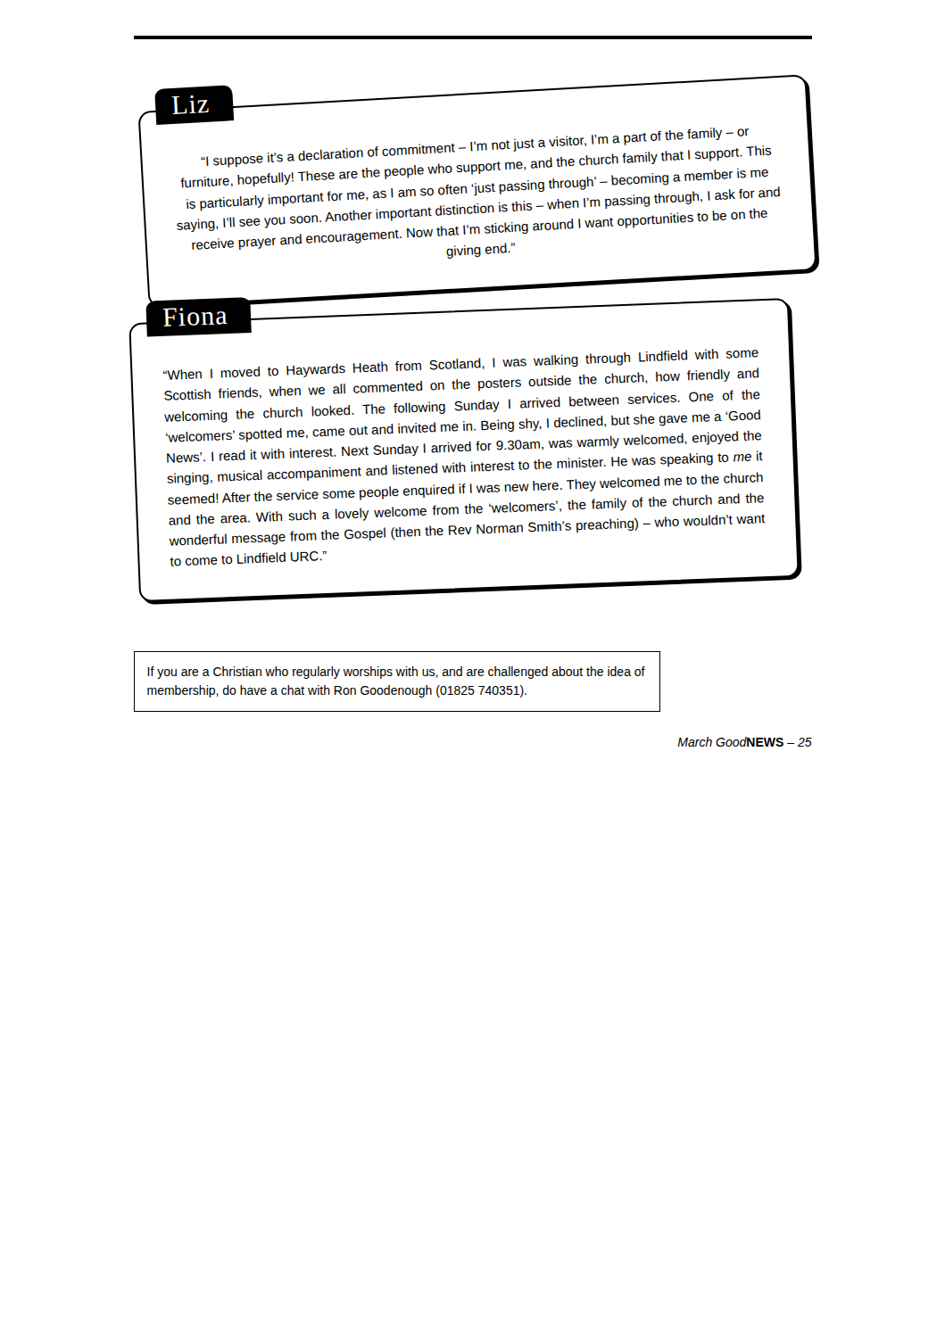Liz
“I suppose it’s a declaration of commitment – I’m not just a visitor, I’m a part of the family – or furniture, hopefully! These are the people who support me, and the church family that I support. This is particularly important for me, as I am so often ‘just passing through’ – becoming a member is me saying, I’ll see you soon. Another important distinction is this – when I’m passing through, I ask for and receive prayer and encouragement. Now that I’m sticking around I want opportunities to be on the giving end.”
Fiona
“When I moved to Haywards Heath from Scotland, I was walking through Lindfield with some Scottish friends, when we all commented on the posters outside the church, how friendly and welcoming the church looked. The following Sunday I arrived between services. One of the ‘welcomers’ spotted me, came out and invited me in. Being shy, I declined, but she gave me a ‘Good News’. I read it with interest. Next Sunday I arrived for 9.30am, was warmly welcomed, enjoyed the singing, musical accompaniment and listened with interest to the minister. He was speaking to me it seemed! After the service some people enquired if I was new here. They welcomed me to the church and the area. With such a lovely welcome from the ‘welcomers’, the family of the church and the wonderful message from the Gospel (then the Rev Norman Smith’s preaching) – who wouldn’t want to come to Lindfield URC.”
If you are a Christian who regularly worships with us, and are challenged about the idea of membership, do have a chat with Ron Goodenough (01825 740351).
March GoodNEWS – 25